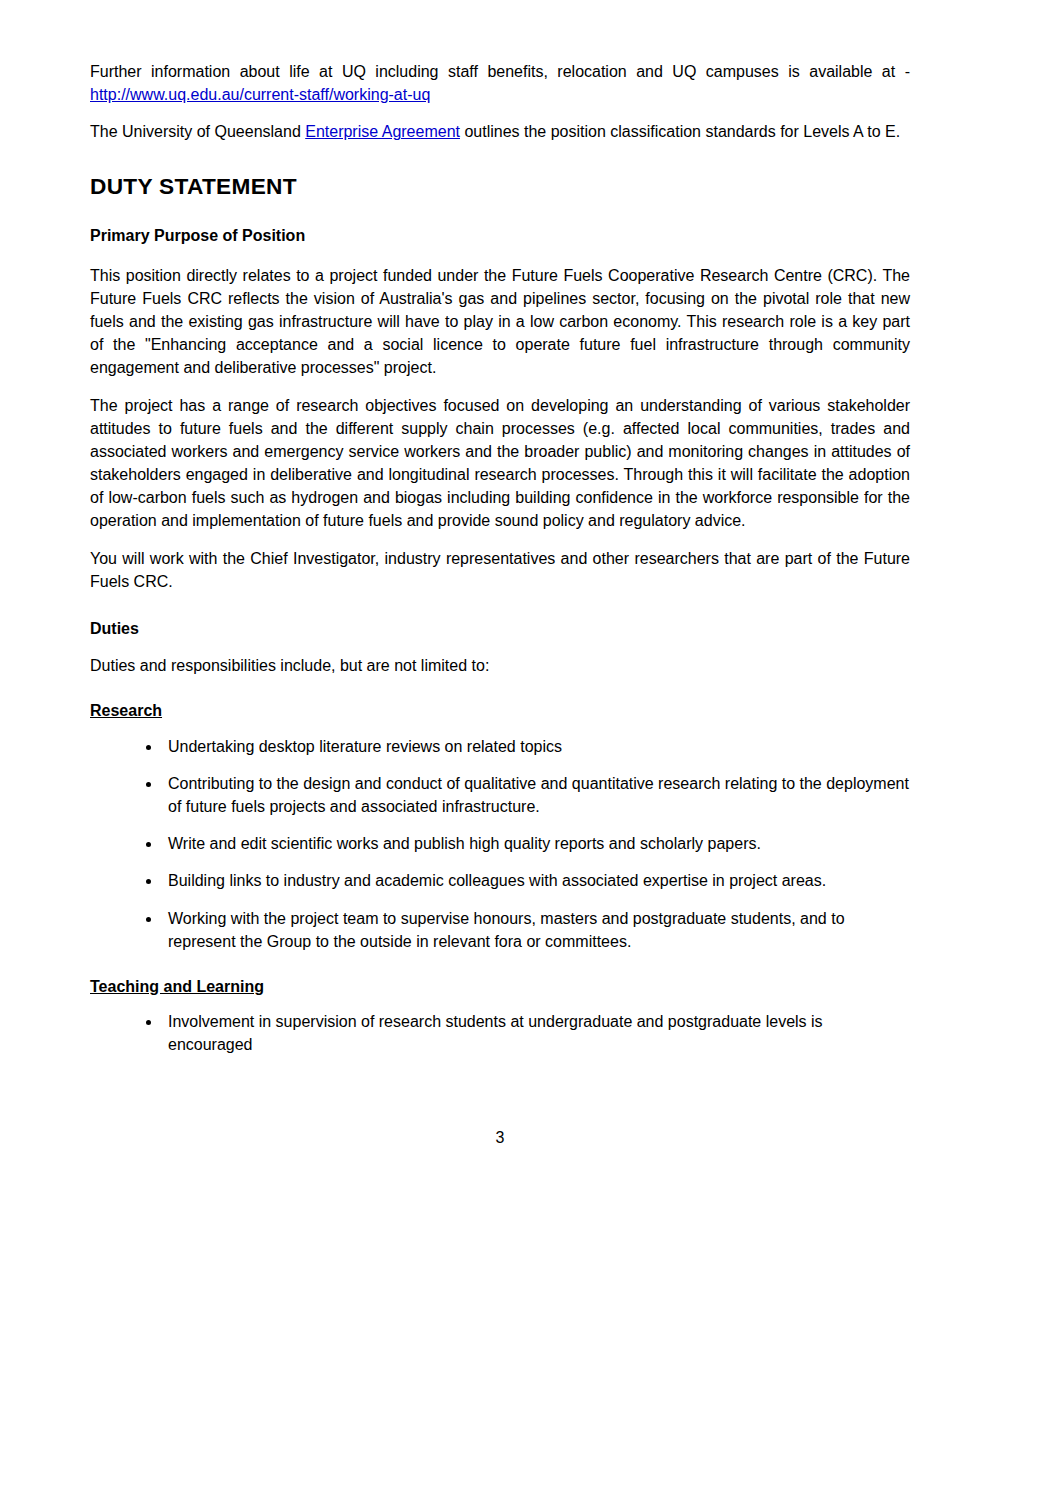Further information about life at UQ including staff benefits, relocation and UQ campuses is available at - http://www.uq.edu.au/current-staff/working-at-uq
The University of Queensland Enterprise Agreement outlines the position classification standards for Levels A to E.
DUTY STATEMENT
Primary Purpose of Position
This position directly relates to a project funded under the Future Fuels Cooperative Research Centre (CRC). The Future Fuels CRC reflects the vision of Australia's gas and pipelines sector, focusing on the pivotal role that new fuels and the existing gas infrastructure will have to play in a low carbon economy. This research role is a key part of the "Enhancing acceptance and a social licence to operate future fuel infrastructure through community engagement and deliberative processes" project.
The project has a range of research objectives focused on developing an understanding of various stakeholder attitudes to future fuels and the different supply chain processes (e.g. affected local communities, trades and associated workers and emergency service workers and the broader public) and monitoring changes in attitudes of stakeholders engaged in deliberative and longitudinal research processes. Through this it will facilitate the adoption of low-carbon fuels such as hydrogen and biogas including building confidence in the workforce responsible for the operation and implementation of future fuels and provide sound policy and regulatory advice.
You will work with the Chief Investigator, industry representatives and other researchers that are part of the Future Fuels CRC.
Duties
Duties and responsibilities include, but are not limited to:
Research
Undertaking desktop literature reviews on related topics
Contributing to the design and conduct of qualitative and quantitative research relating to the deployment of future fuels projects and associated infrastructure.
Write and edit scientific works and publish high quality reports and scholarly papers.
Building links to industry and academic colleagues with associated expertise in project areas.
Working with the project team to supervise honours, masters and postgraduate students, and to represent the Group to the outside in relevant fora or committees.
Teaching and Learning
Involvement in supervision of research students at undergraduate and postgraduate levels is encouraged
3